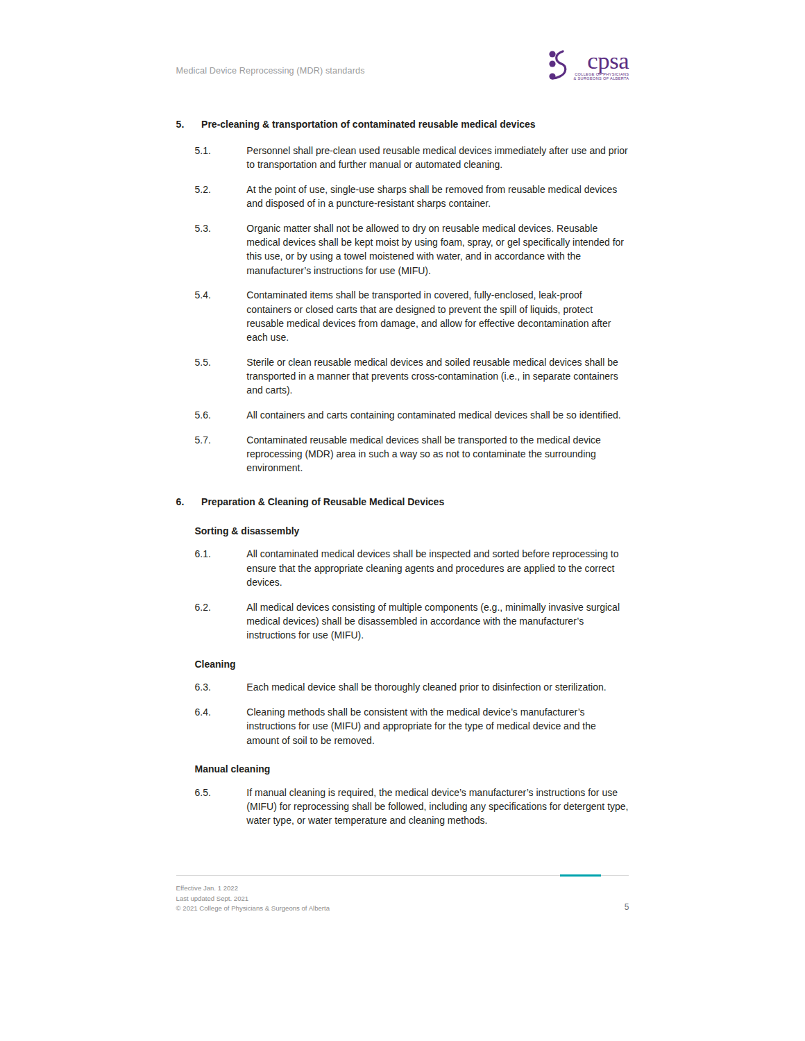Medical Device Reprocessing (MDR) standards
cpsa
COLLEGE OF PHYSICIANS
& SURGEONS OF ALBERTA
5. Pre-cleaning & transportation of contaminated reusable medical devices
5.1. Personnel shall pre-clean used reusable medical devices immediately after use and prior to transportation and further manual or automated cleaning.
5.2. At the point of use, single-use sharps shall be removed from reusable medical devices and disposed of in a puncture-resistant sharps container.
5.3. Organic matter shall not be allowed to dry on reusable medical devices. Reusable medical devices shall be kept moist by using foam, spray, or gel specifically intended for this use, or by using a towel moistened with water, and in accordance with the manufacturer’s instructions for use (MIFU).
5.4. Contaminated items shall be transported in covered, fully-enclosed, leak-proof containers or closed carts that are designed to prevent the spill of liquids, protect reusable medical devices from damage, and allow for effective decontamination after each use.
5.5. Sterile or clean reusable medical devices and soiled reusable medical devices shall be transported in a manner that prevents cross-contamination (i.e., in separate containers and carts).
5.6. All containers and carts containing contaminated medical devices shall be so identified.
5.7. Contaminated reusable medical devices shall be transported to the medical device reprocessing (MDR) area in such a way so as not to contaminate the surrounding environment.
6. Preparation & Cleaning of Reusable Medical Devices
Sorting & disassembly
6.1. All contaminated medical devices shall be inspected and sorted before reprocessing to ensure that the appropriate cleaning agents and procedures are applied to the correct devices.
6.2. All medical devices consisting of multiple components (e.g., minimally invasive surgical medical devices) shall be disassembled in accordance with the manufacturer’s instructions for use (MIFU).
Cleaning
6.3. Each medical device shall be thoroughly cleaned prior to disinfection or sterilization.
6.4. Cleaning methods shall be consistent with the medical device’s manufacturer’s instructions for use (MIFU) and appropriate for the type of medical device and the amount of soil to be removed.
Manual cleaning
6.5. If manual cleaning is required, the medical device’s manufacturer’s instructions for use (MIFU) for reprocessing shall be followed, including any specifications for detergent type, water type, or water temperature and cleaning methods.
Effective Jan. 1 2022
Last updated Sept. 2021
© 2021 College of Physicians & Surgeons of Alberta
5